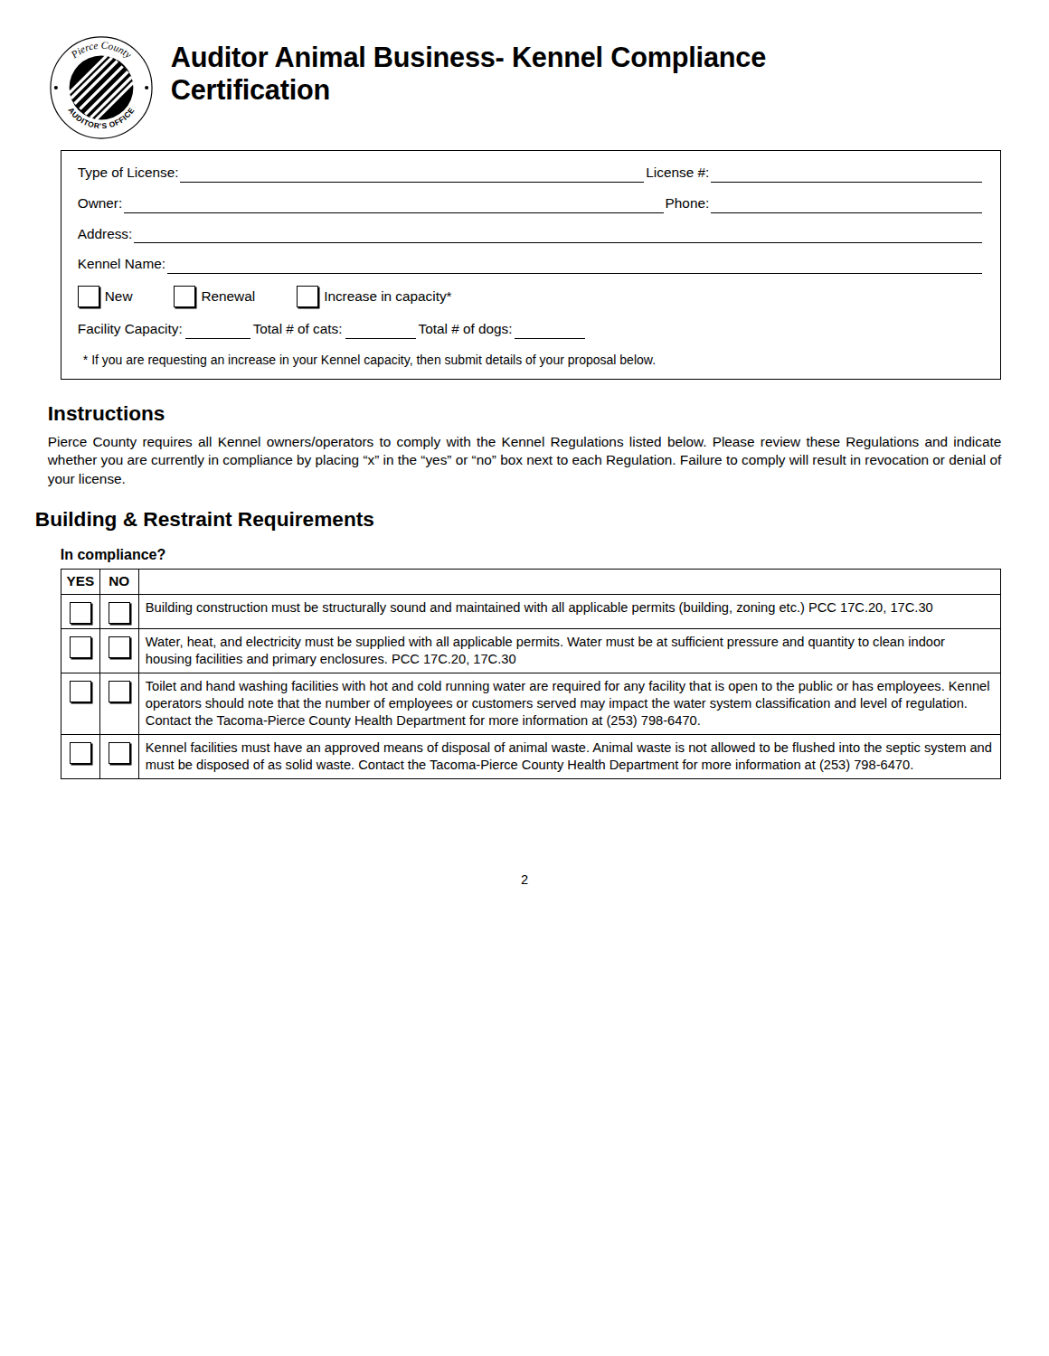Pierce County AUDITOR'S OFFICE
Auditor Animal Business- Kennel Compliance
Certification
Type of License: License #:
Owner: Phone:
Address:
Kennel Name:
New Renewal Increase in capacity*
Facility Capacity: Total # of cats: Total # of dogs:
* If you are requesting an increase in your Kennel capacity, then submit details of your proposal below.
Instructions
Pierce County requires all Kennel owners/operators to comply with the Kennel Regulations listed below. Please review these Regulations and indicate whether you are currently in compliance by placing “x” in the “yes” or “no” box next to each Regulation. Failure to comply will result in revocation or denial of your license.
Building & Restraint Requirements
In compliance?
| YES | NO | |
| --- | --- | --- |
| | | Building construction must be structurally sound and maintained with all applicable permits (building, zoning etc.) PCC 17C.20, 17C.30 |
| | | Water, heat, and electricity must be supplied with all applicable permits. Water must be at sufficient pressure and quantity to clean indoor housing facilities and primary enclosures. PCC 17C.20, 17C.30 |
| | | Toilet and hand washing facilities with hot and cold running water are required for any facility that is open to the public or has employees. Kennel operators should note that the number of employees or customers served may impact the water system classification and level of regulation. Contact the Tacoma-Pierce County Health Department for more information at (253) 798-6470. |
| | | Kennel facilities must have an approved means of disposal of animal waste. Animal waste is not allowed to be flushed into the septic system and must be disposed of as solid waste. Contact the Tacoma-Pierce County Health Department for more information at (253) 798-6470. |
2